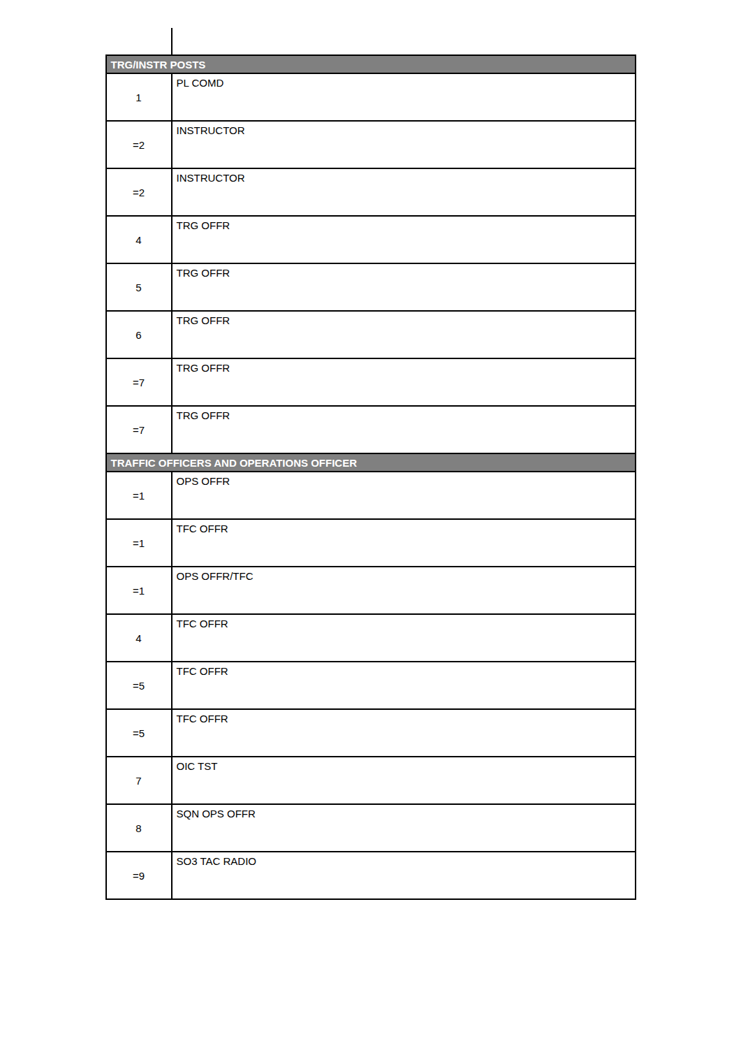| TRG/INSTR POSTS |
| 1 | PL COMD |
| =2 | INSTRUCTOR |
| =2 | INSTRUCTOR |
| 4 | TRG OFFR |
| 5 | TRG OFFR |
| 6 | TRG OFFR |
| =7 | TRG OFFR |
| =7 | TRG OFFR |
| TRAFFIC OFFICERS AND OPERATIONS OFFICER |
| =1 | OPS OFFR |
| =1 | TFC OFFR |
| =1 | OPS OFFR/TFC |
| 4 | TFC OFFR |
| =5 | TFC OFFR |
| =5 | TFC OFFR |
| 7 | OIC TST |
| 8 | SQN OPS OFFR |
| =9 | SO3 TAC RADIO |